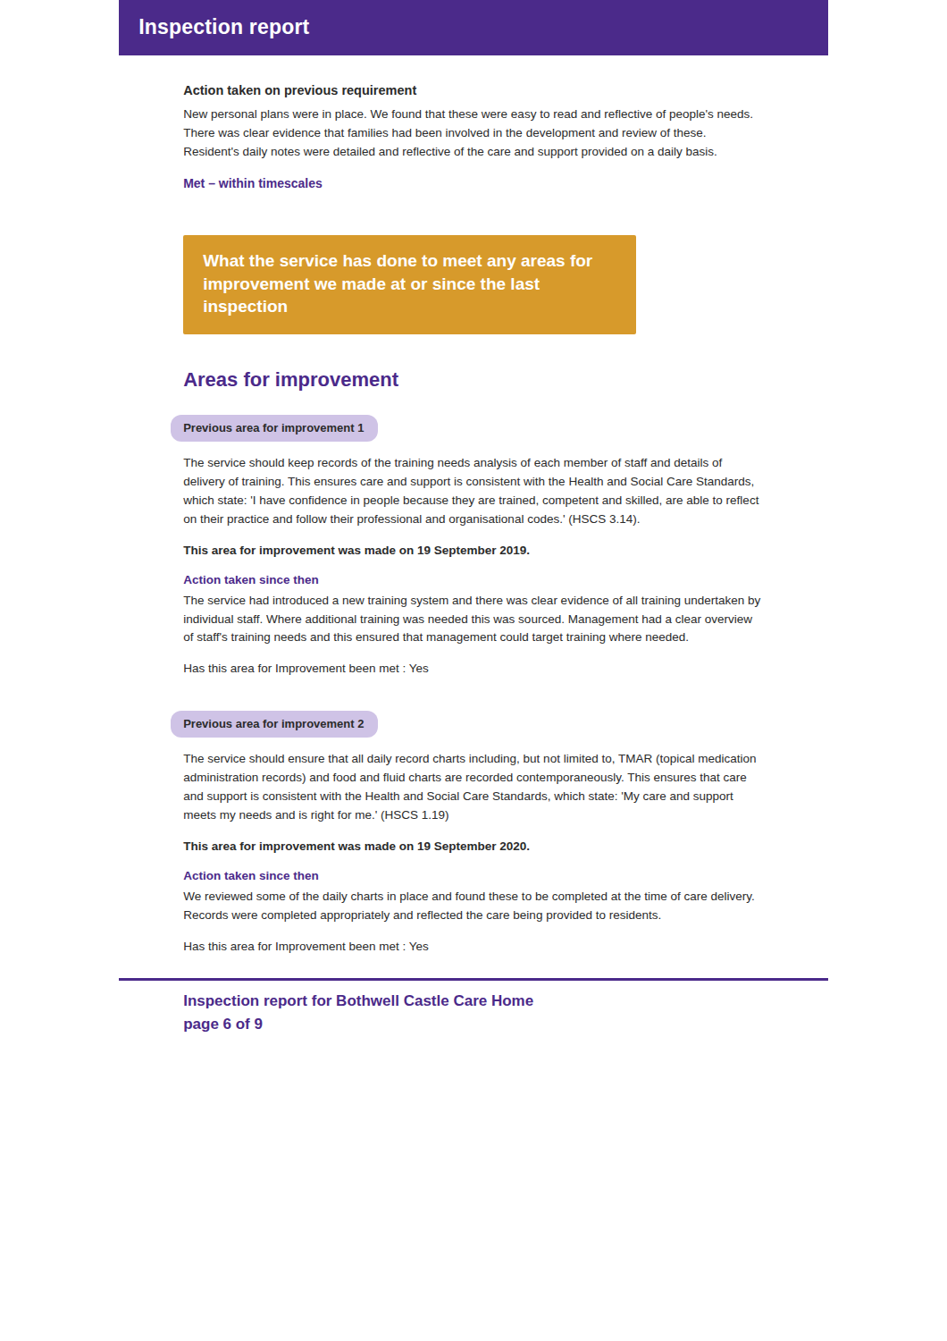Inspection report
Action taken on previous requirement
New personal plans were in place. We found that these were easy to read and reflective of people's needs. There was clear evidence that families had been involved in the development and review of these. Resident's daily notes were detailed and reflective of the care and support provided on a daily basis.
Met – within timescales
What the service has done to meet any areas for improvement we made at or since the last inspection
Areas for improvement
Previous area for improvement 1
The service should keep records of the training needs analysis of each member of staff and details of delivery of training. This ensures care and support is consistent with the Health and Social Care Standards, which state: 'I have confidence in people because they are trained, competent and skilled, are able to reflect on their practice and follow their professional and organisational codes.' (HSCS 3.14).
This area for improvement was made on 19 September 2019.
Action taken since then
The service had introduced a new training system and there was clear evidence of all training undertaken by individual staff. Where additional training was needed this was sourced. Management had a clear overview of staff's training needs and this ensured that management could target training where needed.
Has this area for Improvement been met : Yes
Previous area for improvement 2
The service should ensure that all daily record charts including, but not limited to, TMAR (topical medication administration records) and food and fluid charts are recorded contemporaneously. This ensures that care and support is consistent with the Health and Social Care Standards, which state: 'My care and support meets my needs and is right for me.' (HSCS 1.19)
This area for improvement was made on 19 September 2020.
Action taken since then
We reviewed some of the daily charts in place and found these to be completed at the time of care delivery. Records were completed appropriately and reflected the care being provided to residents.
Has this area for Improvement been met : Yes
Inspection report for Bothwell Castle Care Home
page 6 of 9